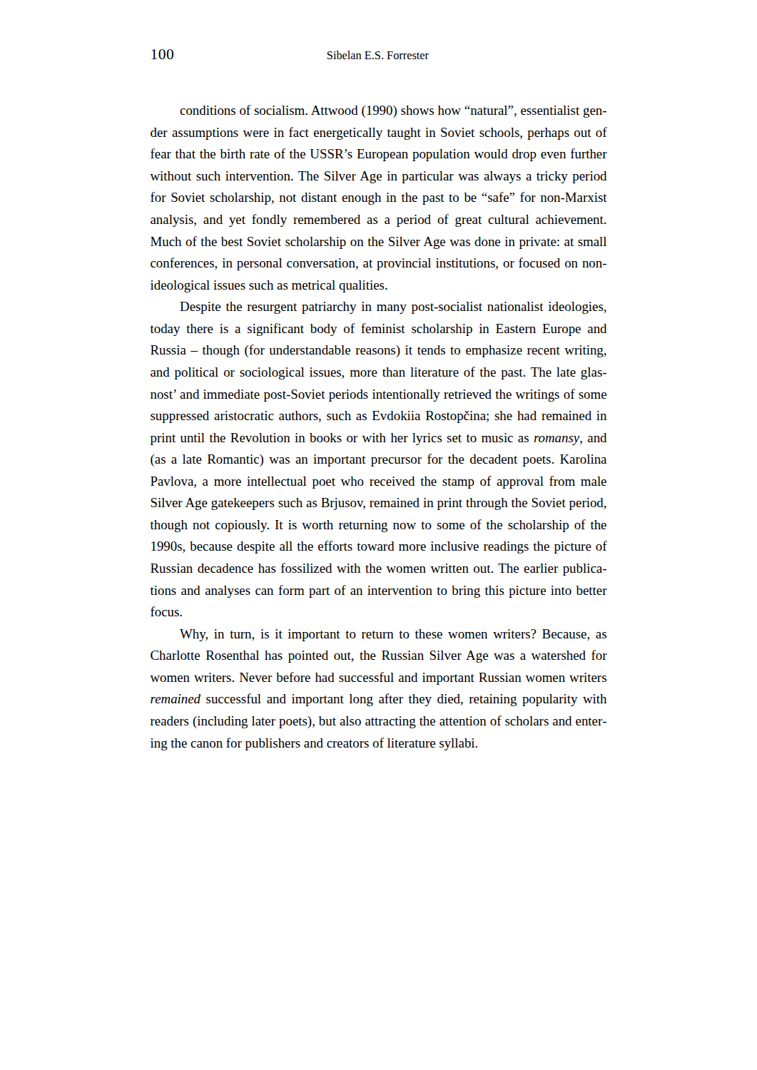100 Sibelan E.S. Forrester
conditions of socialism. Attwood (1990) shows how “natural”, essentialist gender assumptions were in fact energetically taught in Soviet schools, perhaps out of fear that the birth rate of the USSR’s European population would drop even further without such intervention. The Silver Age in particular was always a tricky period for Soviet scholarship, not distant enough in the past to be “safe” for non-Marxist analysis, and yet fondly remembered as a period of great cultural achievement. Much of the best Soviet scholarship on the Silver Age was done in private: at small conferences, in personal conversation, at provincial institutions, or focused on non-ideological issues such as metrical qualities.
Despite the resurgent patriarchy in many post-socialist nationalist ideologies, today there is a significant body of feminist scholarship in Eastern Europe and Russia – though (for understandable reasons) it tends to emphasize recent writing, and political or sociological issues, more than literature of the past. The late glasnost’ and immediate post-Soviet periods intentionally retrieved the writings of some suppressed aristocratic authors, such as Evdokiia Rostopčina; she had remained in print until the Revolution in books or with her lyrics set to music as romansy, and (as a late Romantic) was an important precursor for the decadent poets. Karolina Pavlova, a more intellectual poet who received the stamp of approval from male Silver Age gatekeepers such as Brjusov, remained in print through the Soviet period, though not copiously. It is worth returning now to some of the scholarship of the 1990s, because despite all the efforts toward more inclusive readings the picture of Russian decadence has fossilized with the women written out. The earlier publications and analyses can form part of an intervention to bring this picture into better focus.
Why, in turn, is it important to return to these women writers? Because, as Charlotte Rosenthal has pointed out, the Russian Silver Age was a watershed for women writers. Never before had successful and important Russian women writers remained successful and important long after they died, retaining popularity with readers (including later poets), but also attracting the attention of scholars and entering the canon for publishers and creators of literature syllabi.